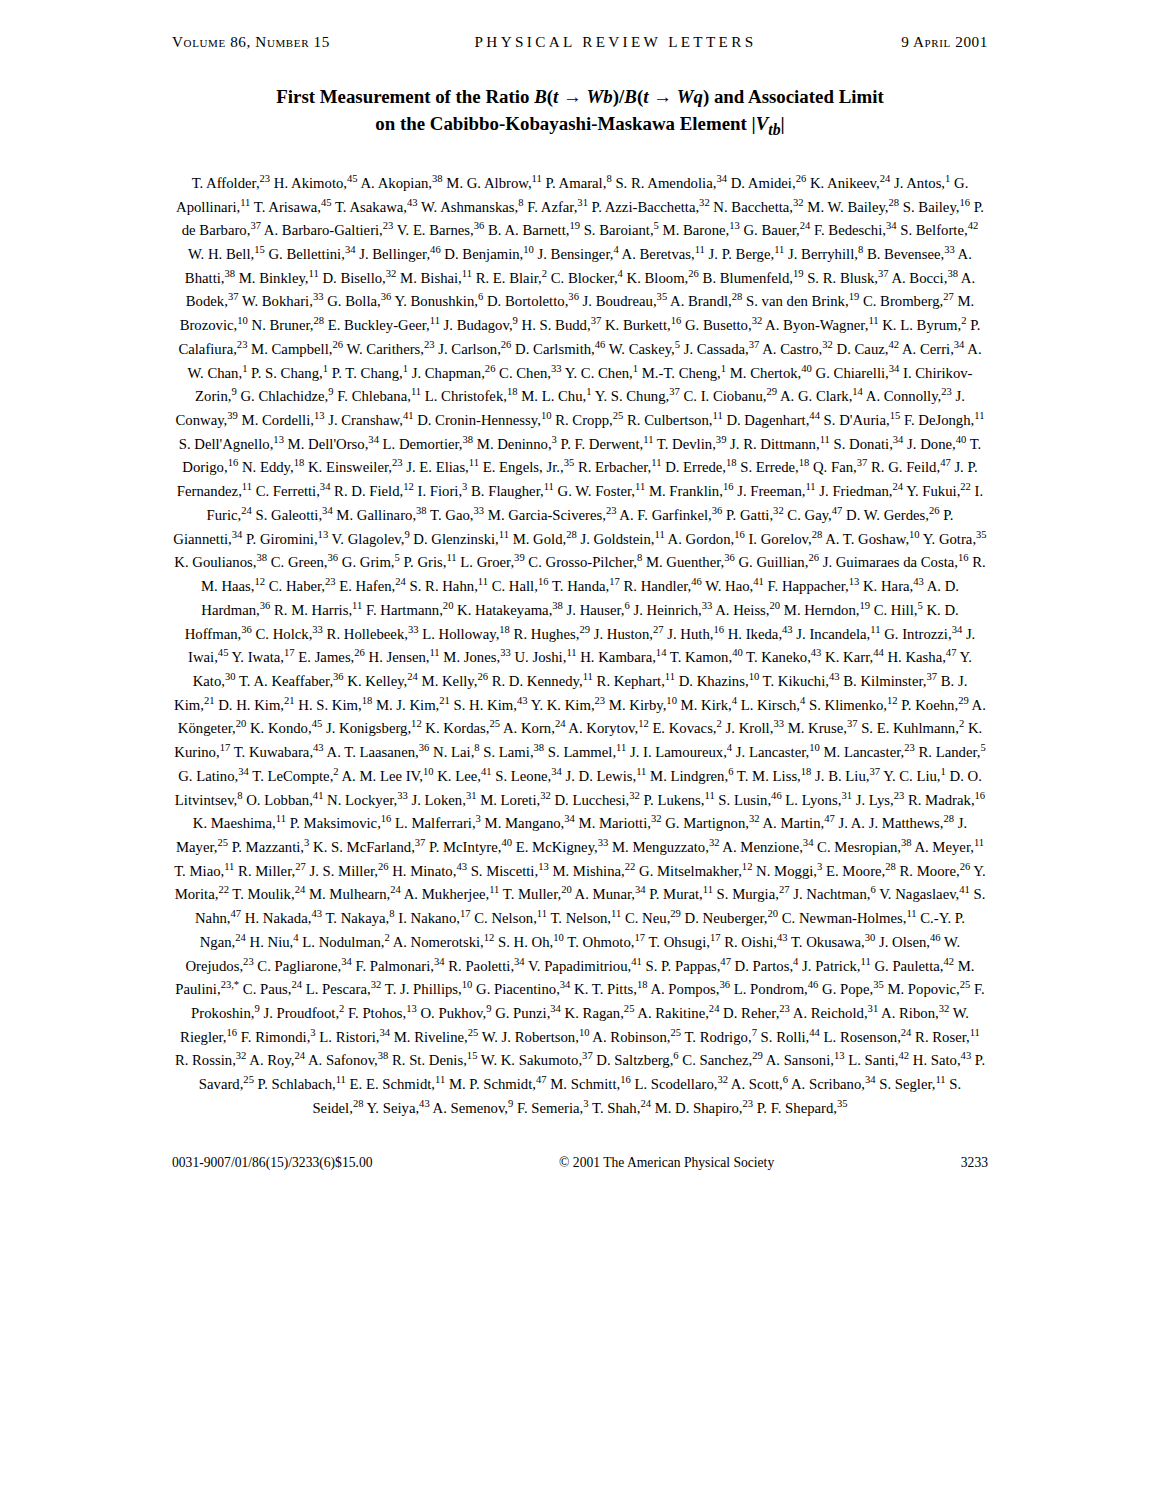Volume 86, Number 15 PHYSICAL REVIEW LETTERS 9 April 2001
First Measurement of the Ratio B(t → Wb)/B(t → Wq) and Associated Limit on the Cabibbo-Kobayashi-Maskawa Element |Vtb|
T. Affolder,23 H. Akimoto,45 A. Akopian,38 M. G. Albrow,11 P. Amaral,8 S. R. Amendolia,34 D. Amidei,26 K. Anikeev,24 J. Antos,1 G. Apollinari,11 T. Arisawa,45 T. Asakawa,43 W. Ashmanskas,8 F. Azfar,31 P. Azzi-Bacchetta,32 N. Bacchetta,32 M. W. Bailey,28 S. Bailey,16 P. de Barbaro,37 A. Barbaro-Galtieri,23 V. E. Barnes,36 B. A. Barnett,19 S. Baroiant,5 M. Barone,13 G. Bauer,24 F. Bedeschi,34 S. Belforte,42 W. H. Bell,15 G. Bellettini,34 J. Bellinger,46 D. Benjamin,10 J. Bensinger,4 A. Beretvas,11 J. P. Berge,11 J. Berryhill,8 B. Bevensee,33 A. Bhatti,38 M. Binkley,11 D. Bisello,32 M. Bishai,11 R. E. Blair,2 C. Blocker,4 K. Bloom,26 B. Blumenfeld,19 S. R. Blusk,37 A. Bocci,38 A. Bodek,37 W. Bokhari,33 G. Bolla,36 Y. Bonushkin,6 D. Bortoletto,36 J. Boudreau,35 A. Brandl,28 S. van den Brink,19 C. Bromberg,27 M. Brozovic,10 N. Bruner,28 E. Buckley-Geer,11 J. Budagov,9 H. S. Budd,37 K. Burkett,16 G. Busetto,32 A. Byon-Wagner,11 K. L. Byrum,2 P. Calafiura,23 M. Campbell,26 W. Carithers,23 J. Carlson,26 D. Carlsmith,46 W. Caskey,5 J. Cassada,37 A. Castro,32 D. Cauz,42 A. Cerri,34 A. W. Chan,1 P. S. Chang,1 P. T. Chang,1 J. Chapman,26 C. Chen,33 Y. C. Chen,1 M.-T. Cheng,1 M. Chertok,40 G. Chiarelli,34 I. Chirikov-Zorin,9 G. Chlachidze,9 F. Chlebana,11 L. Christofek,18 M. L. Chu,1 Y. S. Chung,37 C. I. Ciobanu,29 A. G. Clark,14 A. Connolly,23 J. Conway,39 M. Cordelli,13 J. Cranshaw,41 D. Cronin-Hennessy,10 R. Cropp,25 R. Culbertson,11 D. Dagenhart,44 S. D'Auria,15 F. DeJongh,11 S. Dell'Agnello,13 M. Dell'Orso,34 L. Demortier,38 M. Deninno,3 P. F. Derwent,11 T. Devlin,39 J. R. Dittmann,11 S. Donati,34 J. Done,40 T. Dorigo,16 N. Eddy,18 K. Einsweiler,23 J. E. Elias,11 E. Engels, Jr.,35 R. Erbacher,11 D. Errede,18 S. Errede,18 Q. Fan,37 R. G. Feild,47 J. P. Fernandez,11 C. Ferretti,34 R. D. Field,12 I. Fiori,3 B. Flaugher,11 G. W. Foster,11 M. Franklin,16 J. Freeman,11 J. Friedman,24 Y. Fukui,22 I. Furic,24 S. Galeotti,34 M. Gallinaro,38 T. Gao,33 M. Garcia-Sciveres,23 A. F. Garfinkel,36 P. Gatti,32 C. Gay,47 D. W. Gerdes,26 P. Giannetti,34 P. Giromini,13 V. Glagolev,9 D. Glenzinski,11 M. Gold,28 J. Goldstein,11 A. Gordon,16 I. Gorelov,28 A. T. Goshaw,10 Y. Gotra,35 K. Goulianos,38 C. Green,36 G. Grim,5 P. Gris,11 L. Groer,39 C. Grosso-Pilcher,8 M. Guenther,36 G. Guillian,26 J. Guimaraes da Costa,16 R. M. Haas,12 C. Haber,23 E. Hafen,24 S. R. Hahn,11 C. Hall,16 T. Handa,17 R. Handler,46 W. Hao,41 F. Happacher,13 K. Hara,43 A. D. Hardman,36 R. M. Harris,11 F. Hartmann,20 K. Hatakeyama,38 J. Hauser,6 J. Heinrich,33 A. Heiss,20 M. Herndon,19 C. Hill,5 K. D. Hoffman,36 C. Holck,33 R. Hollebeek,33 L. Holloway,18 R. Hughes,29 J. Huston,27 J. Huth,16 H. Ikeda,43 J. Incandela,11 G. Introzzi,34 J. Iwai,45 Y. Iwata,17 E. James,26 H. Jensen,11 M. Jones,33 U. Joshi,11 H. Kambara,14 T. Kamon,40 T. Kaneko,43 K. Karr,44 H. Kasha,47 Y. Kato,30 T. A. Keaffaber,36 K. Kelley,24 M. Kelly,26 R. D. Kennedy,11 R. Kephart,11 D. Khazins,10 T. Kikuchi,43 B. Kilminster,37 B. J. Kim,21 D. H. Kim,21 H. S. Kim,18 M. J. Kim,21 S. H. Kim,43 Y. K. Kim,23 M. Kirby,10 M. Kirk,4 L. Kirsch,4 S. Klimenko,12 P. Koehn,29 A. Köngeter,20 K. Kondo,45 J. Konigsberg,12 K. Kordas,25 A. Korn,24 A. Korytov,12 E. Kovacs,2 J. Kroll,33 M. Kruse,37 S. E. Kuhlmann,2 K. Kurino,17 T. Kuwabara,43 A. T. Laasanen,36 N. Lai,8 S. Lami,38 S. Lammel,11 J. I. Lamoureux,4 J. Lancaster,10 M. Lancaster,23 R. Lander,5 G. Latino,34 T. LeCompte,2 A. M. Lee IV,10 K. Lee,41 S. Leone,34 J. D. Lewis,11 M. Lindgren,6 T. M. Liss,18 J. B. Liu,37 Y. C. Liu,1 D. O. Litvintsev,8 O. Lobban,41 N. Lockyer,33 J. Loken,31 M. Loreti,32 D. Lucchesi,32 P. Lukens,11 S. Lusin,46 L. Lyons,31 J. Lys,23 R. Madrak,16 K. Maeshima,11 P. Maksimovic,16 L. Malferrari,3 M. Mangano,34 M. Mariotti,32 G. Martignon,32 A. Martin,47 J. A. J. Matthews,28 J. Mayer,25 P. Mazzanti,3 K. S. McFarland,37 P. McIntyre,40 E. McKigney,33 M. Menguzzato,32 A. Menzione,34 C. Mesropian,38 A. Meyer,11 T. Miao,11 R. Miller,27 J. S. Miller,26 H. Minato,43 S. Miscetti,13 M. Mishina,22 G. Mitselmakher,12 N. Moggi,3 E. Moore,28 R. Moore,26 Y. Morita,22 T. Moulik,24 M. Mulhearn,24 A. Mukherjee,11 T. Muller,20 A. Munar,34 P. Murat,11 S. Murgia,27 J. Nachtman,6 V. Nagaslaev,41 S. Nahn,47 H. Nakada,43 T. Nakaya,8 I. Nakano,17 C. Nelson,11 T. Nelson,11 C. Neu,29 D. Neuberger,20 C. Newman-Holmes,11 C.-Y. P. Ngan,24 H. Niu,4 L. Nodulman,2 A. Nomerotski,12 S. H. Oh,10 T. Ohmoto,17 T. Ohsugi,17 R. Oishi,43 T. Okusawa,30 J. Olsen,46 W. Orejudos,23 C. Pagliarone,34 F. Palmonari,34 R. Paoletti,34 V. Papadimitriou,41 S. P. Pappas,47 D. Partos,4 J. Patrick,11 G. Pauletta,42 M. Paulini,23,* C. Paus,24 L. Pescara,32 T. J. Phillips,10 G. Piacentino,34 K. T. Pitts,18 A. Pompos,36 L. Pondrom,46 G. Pope,35 M. Popovic,25 F. Prokoshin,9 J. Proudfoot,2 F. Ptohos,13 O. Pukhov,9 G. Punzi,34 K. Ragan,25 A. Rakitine,24 D. Reher,23 A. Reichold,31 A. Ribon,32 W. Riegler,16 F. Rimondi,3 L. Ristori,34 M. Riveline,25 W. J. Robertson,10 A. Robinson,25 T. Rodrigo,7 S. Rolli,44 L. Rosenson,24 R. Roser,11 R. Rossin,32 A. Roy,24 A. Safonov,38 R. St. Denis,15 W. K. Sakumoto,37 D. Saltzberg,6 C. Sanchez,29 A. Sansoni,13 L. Santi,42 H. Sato,43 P. Savard,25 P. Schlabach,11 E. E. Schmidt,11 M. P. Schmidt,47 M. Schmitt,16 L. Scodellaro,32 A. Scott,6 A. Scribano,34 S. Segler,11 S. Seidel,28 Y. Seiya,43 A. Semenov,9 F. Semeria,3 T. Shah,24 M. D. Shapiro,23 P. F. Shepard,35
0031-9007/01/86(15)/3233(6)$15.00 © 2001 The American Physical Society 3233